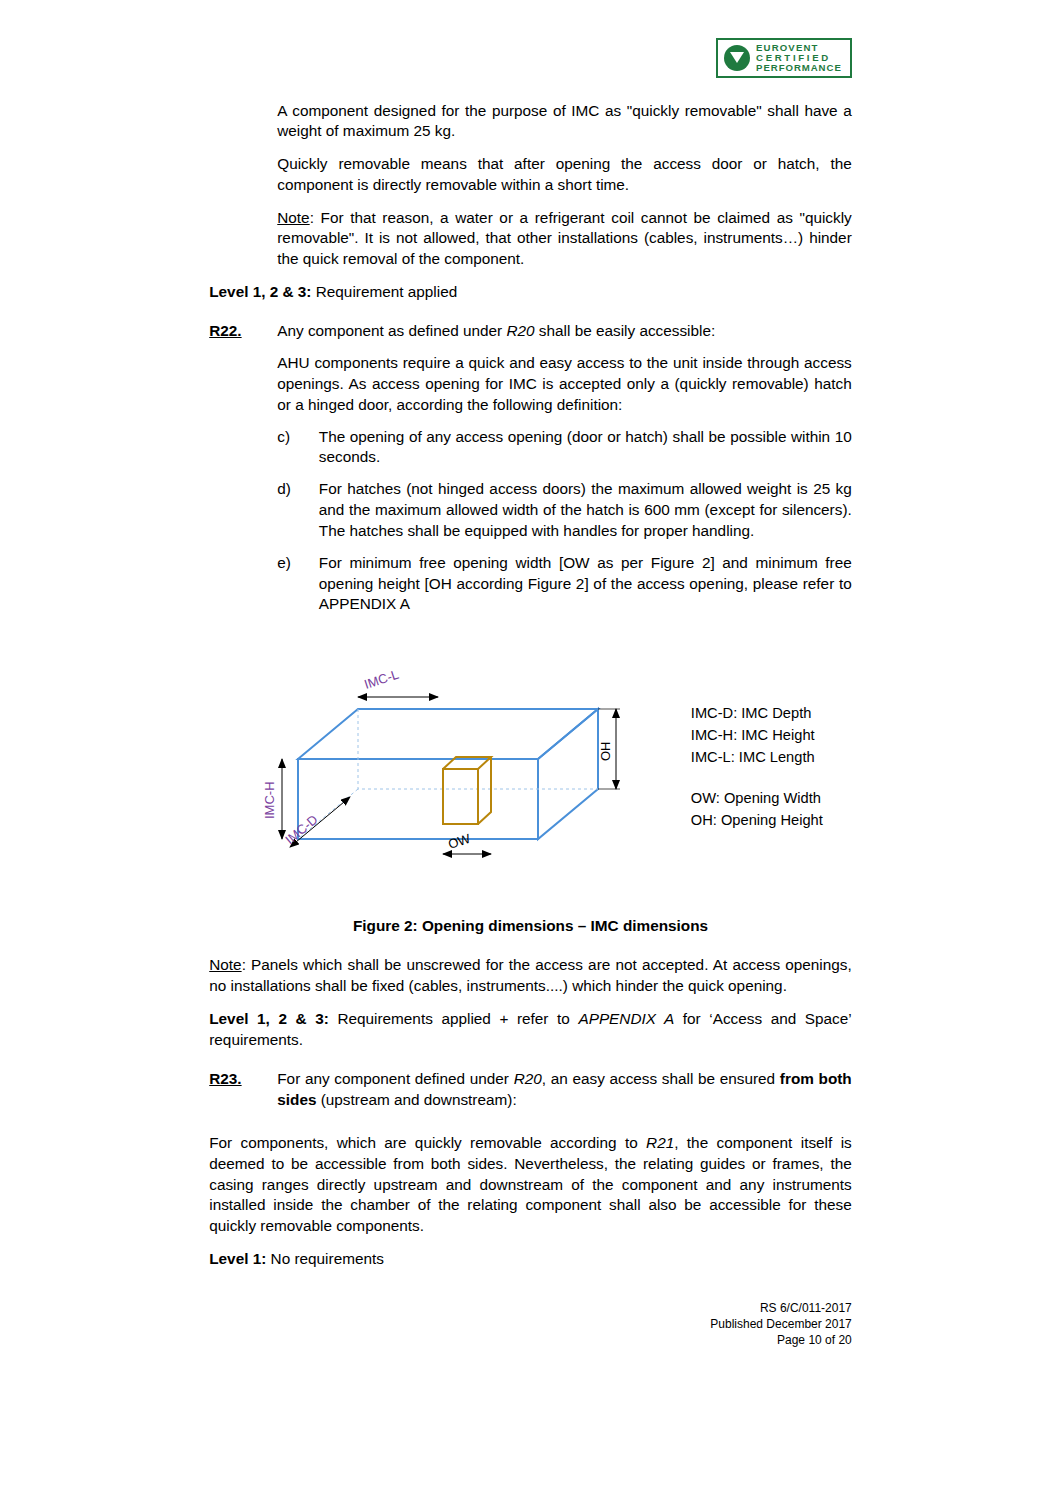EUROVENT
CERTIFIED
PERFORMANCE
A component designed for the purpose of IMC as "quickly removable" shall have a weight of maximum 25 kg.
Quickly removable means that after opening the access door or hatch, the component is directly removable within a short time.
Note: For that reason, a water or a refrigerant coil cannot be claimed as "quickly removable". It is not allowed, that other installations (cables, instruments…) hinder the quick removal of the component.
Level 1, 2 & 3: Requirement applied
R22.
Any component as defined under R20 shall be easily accessible:
AHU components require a quick and easy access to the unit inside through access openings. As access opening for IMC is accepted only a (quickly removable) hatch or a hinged door, according the following definition:
c)
The opening of any access opening (door or hatch) shall be possible within 10 seconds.
d)
For hatches (not hinged access doors) the maximum allowed weight is 25 kg and the maximum allowed width of the hatch is 600 mm (except for silencers). The hatches shall be equipped with handles for proper handling.
e)
For minimum free opening width [OW as per Figure 2] and minimum free opening height [OH according Figure 2] of the access opening, please refer to APPENDIX A
IMC-L IMC-H IMC-D OW OH
IMC-D: IMC Depth
IMC-H: IMC Height
IMC-L: IMC Length
OW: Opening Width
OH: Opening Height
Figure 2: Opening dimensions – IMC dimensions
Note: Panels which shall be unscrewed for the access are not accepted. At access openings, no installations shall be fixed (cables, instruments....) which hinder the quick opening.
Level 1, 2 & 3: Requirements applied + refer to APPENDIX A for ‘Access and Space’ requirements.
R23.
For any component defined under R20, an easy access shall be ensured from both sides (upstream and downstream):
For components, which are quickly removable according to R21, the component itself is deemed to be accessible from both sides. Nevertheless, the relating guides or frames, the casing ranges directly upstream and downstream of the component and any instruments installed inside the chamber of the relating component shall also be accessible for these quickly removable components.
Level 1: No requirements
RS 6/C/011-2017
Published December 2017
Page 10 of 20